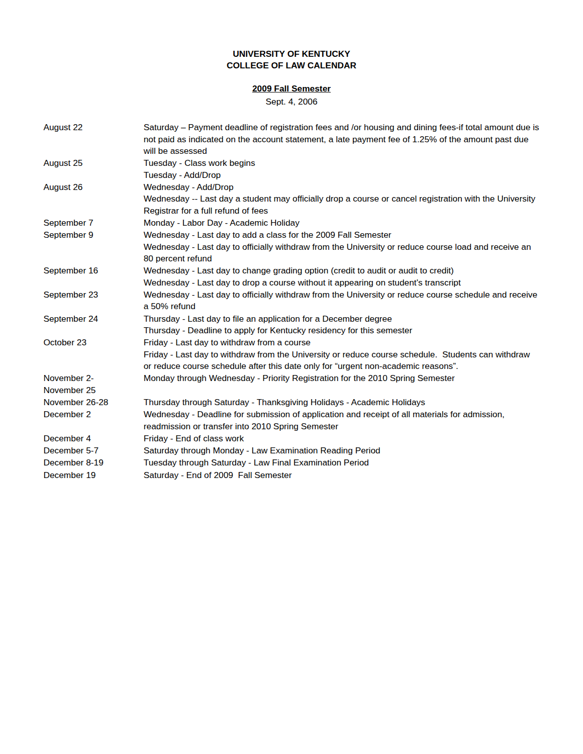University of Kentucky
College of Law Calendar
2009 Fall Semester
Sept. 4, 2006
| August 22 | Saturday – Payment deadline of registration fees and /or housing and dining fees-if total amount due is not paid as indicated on the account statement, a late payment fee of 1.25% of the amount past due will be assessed |
| August 25 | Tuesday - Class work begins Tuesday - Add/Drop |
| August 26 | Wednesday - Add/Drop Wednesday -- Last day a student may officially drop a course or cancel registration with the University Registrar for a full refund of fees |
| September 7 | Monday - Labor Day - Academic Holiday |
| September 9 | Wednesday - Last day to add a class for the 2009 Fall Semester Wednesday - Last day to officially withdraw from the University or reduce course load and receive an 80 percent refund |
| September 16 | Wednesday - Last day to change grading option (credit to audit or audit to credit) Wednesday - Last day to drop a course without it appearing on student's transcript |
| September 23 | Wednesday - Last day to officially withdraw from the University or reduce course schedule and receive a 50% refund |
| September 24 | Thursday - Last day to file an application for a December degree Thursday - Deadline to apply for Kentucky residency for this semester |
| October 23 | Friday - Last day to withdraw from a course Friday - Last day to withdraw from the University or reduce course schedule. Students can withdraw or reduce course schedule after this date only for “urgent non-academic reasons”. |
| November 2- November 25 | Monday through Wednesday - Priority Registration for the 2010 Spring Semester |
| November 26-28 | Thursday through Saturday - Thanksgiving Holidays - Academic Holidays |
| December 2 | Wednesday - Deadline for submission of application and receipt of all materials for admission, readmission or transfer into 2010 Spring Semester |
| December 4 | Friday - End of class work |
| December 5-7 | Saturday through Monday - Law Examination Reading Period |
| December 8-19 | Tuesday through Saturday - Law Final Examination Period |
| December 19 | Saturday - End of 2009 Fall Semester |